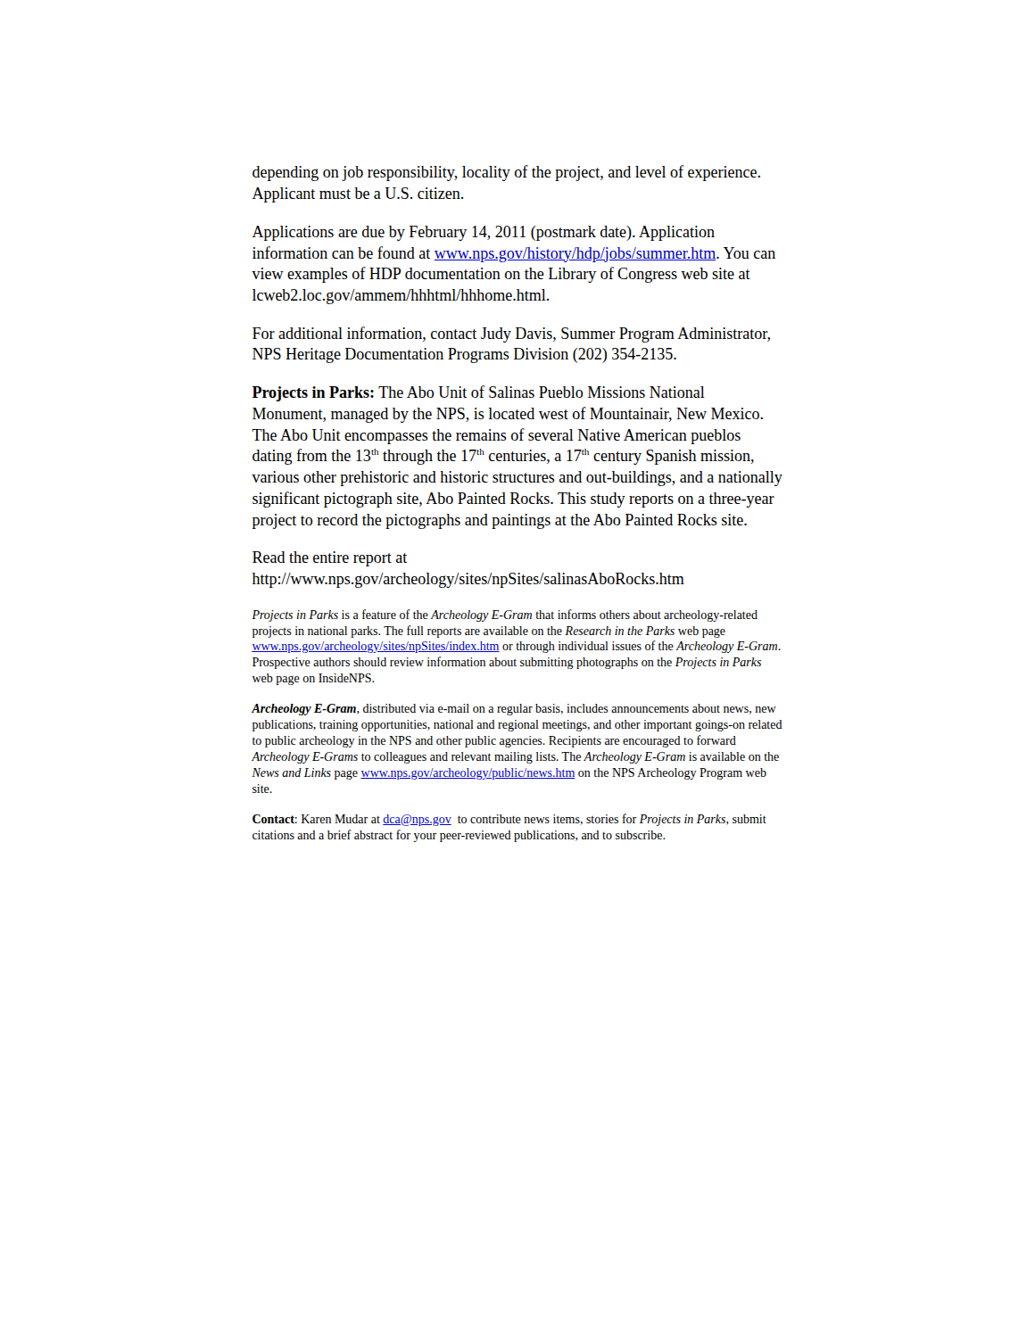depending on job responsibility, locality of the project, and level of experience. Applicant must be a U.S. citizen.
Applications are due by February 14, 2011 (postmark date). Application information can be found at www.nps.gov/history/hdp/jobs/summer.htm. You can view examples of HDP documentation on the Library of Congress web site at lcweb2.loc.gov/ammem/hhhtml/hhhome.html.
For additional information, contact Judy Davis, Summer Program Administrator, NPS Heritage Documentation Programs Division (202) 354-2135.
Projects in Parks: The Abo Unit of Salinas Pueblo Missions National Monument, managed by the NPS, is located west of Mountainair, New Mexico. The Abo Unit encompasses the remains of several Native American pueblos dating from the 13th through the 17th centuries, a 17th century Spanish mission, various other prehistoric and historic structures and out-buildings, and a nationally significant pictograph site, Abo Painted Rocks. This study reports on a three-year project to record the pictographs and paintings at the Abo Painted Rocks site.
Read the entire report at http://www.nps.gov/archeology/sites/npSites/salinasAboRocks.htm
Projects in Parks is a feature of the Archeology E-Gram that informs others about archeology-related projects in national parks. The full reports are available on the Research in the Parks web page www.nps.gov/archeology/sites/npSites/index.htm or through individual issues of the Archeology E-Gram. Prospective authors should review information about submitting photographs on the Projects in Parks web page on InsideNPS.
Archeology E-Gram, distributed via e-mail on a regular basis, includes announcements about news, new publications, training opportunities, national and regional meetings, and other important goings-on related to public archeology in the NPS and other public agencies. Recipients are encouraged to forward Archeology E-Grams to colleagues and relevant mailing lists. The Archeology E-Gram is available on the News and Links page www.nps.gov/archeology/public/news.htm on the NPS Archeology Program web site.
Contact: Karen Mudar at dca@nps.gov to contribute news items, stories for Projects in Parks, submit citations and a brief abstract for your peer-reviewed publications, and to subscribe.